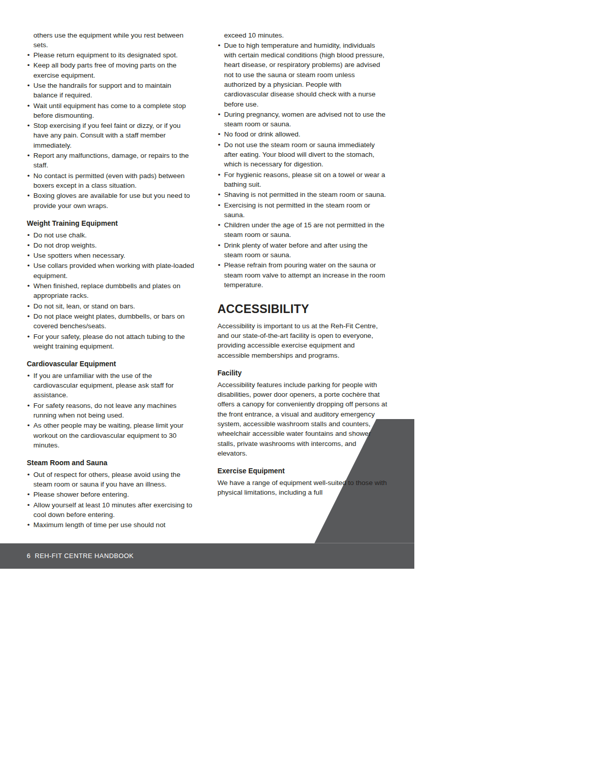others use the equipment while you rest between sets.
Please return equipment to its designated spot.
Keep all body parts free of moving parts on the exercise equipment.
Use the handrails for support and to maintain balance if required.
Wait until equipment has come to a complete stop before dismounting.
Stop exercising if you feel faint or dizzy, or if you have any pain. Consult with a staff member immediately.
Report any malfunctions, damage, or repairs to the staff.
No contact is permitted (even with pads) between boxers except in a class situation.
Boxing gloves are available for use but you need to provide your own wraps.
Weight Training Equipment
Do not use chalk.
Do not drop weights.
Use spotters when necessary.
Use collars provided when working with plate-loaded equipment.
When finished, replace dumbbells and plates on appropriate racks.
Do not sit, lean, or stand on bars.
Do not place weight plates, dumbbells, or bars on covered benches/seats.
For your safety, please do not attach tubing to the weight training equipment.
Cardiovascular Equipment
If you are unfamiliar with the use of the cardiovascular equipment, please ask staff for assistance.
For safety reasons, do not leave any machines running when not being used.
As other people may be waiting, please limit your workout on the cardiovascular equipment to 30 minutes.
Steam Room and Sauna
Out of respect for others, please avoid using the steam room or sauna if you have an illness.
Please shower before entering.
Allow yourself at least 10 minutes after exercising to cool down before entering.
Maximum length of time per use should not
exceed 10 minutes.
Due to high temperature and humidity, individuals with certain medical conditions (high blood pressure, heart disease, or respiratory problems) are advised not to use the sauna or steam room unless authorized by a physician. People with cardiovascular disease should check with a nurse before use.
During pregnancy, women are advised not to use the steam room or sauna.
No food or drink allowed.
Do not use the steam room or sauna immediately after eating. Your blood will divert to the stomach, which is necessary for digestion.
For hygienic reasons, please sit on a towel or wear a bathing suit.
Shaving is not permitted in the steam room or sauna.
Exercising is not permitted in the steam room or sauna.
Children under the age of 15 are not permitted in the steam room or sauna.
Drink plenty of water before and after using the steam room or sauna.
Please refrain from pouring water on the sauna or steam room valve to attempt an increase in the room temperature.
ACCESSIBILITY
Accessibility is important to us at the Reh-Fit Centre, and our state-of-the-art facility is open to everyone, providing accessible exercise equipment and accessible memberships and programs.
Facility
Accessibility features include parking for people with disabilities, power door openers, a porte cochère that offers a canopy for conveniently dropping off persons at the front entrance, a visual and auditory emergency system, accessible washroom stalls and counters, wheelchair accessible water fountains and shower stalls, private washrooms with intercoms, and elevators.
Exercise Equipment
We have a range of equipment well-suited to those with physical limitations, including a full
6 REH-FIT CENTRE HANDBOOK